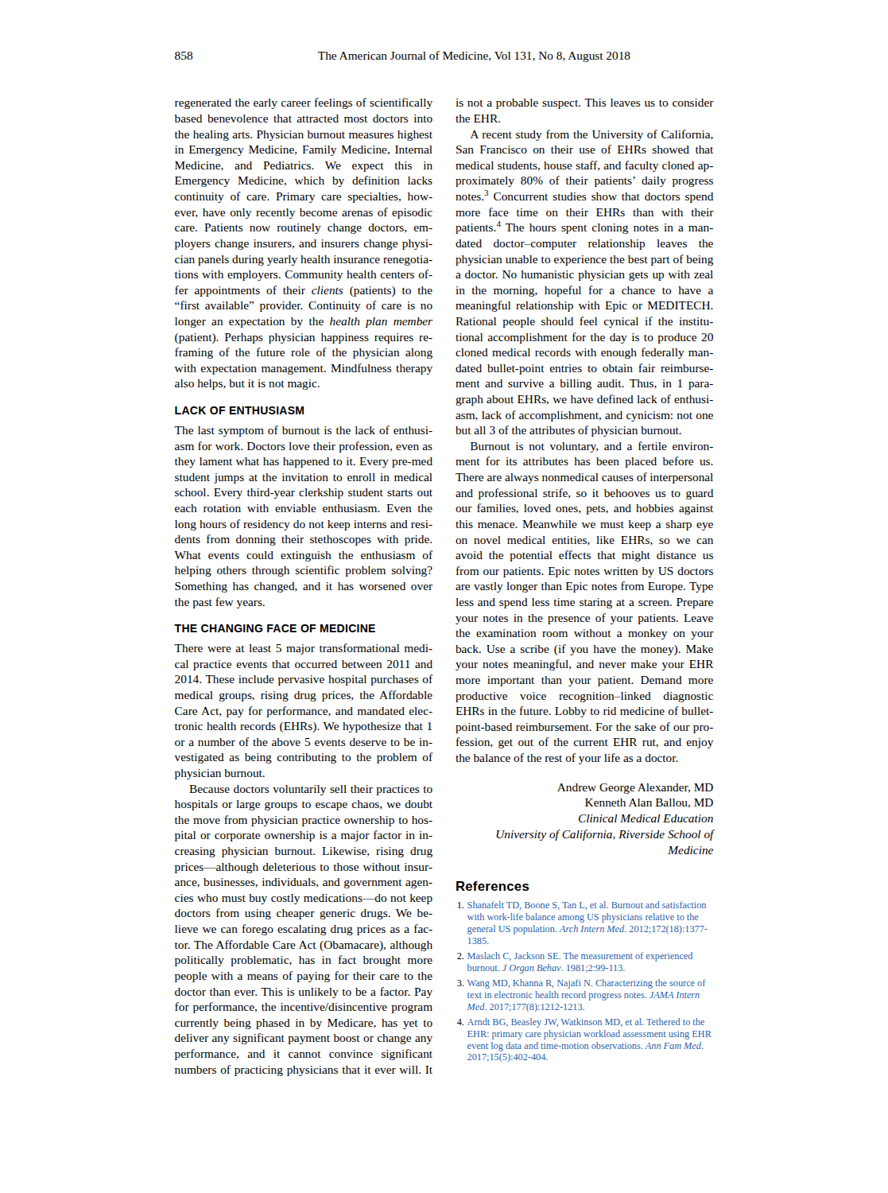858 The American Journal of Medicine, Vol 131, No 8, August 2018
regenerated the early career feelings of scientifically based benevolence that attracted most doctors into the healing arts. Physician burnout measures highest in Emergency Medicine, Family Medicine, Internal Medicine, and Pediatrics. We expect this in Emergency Medicine, which by definition lacks continuity of care. Primary care specialties, however, have only recently become arenas of episodic care. Patients now routinely change doctors, employers change insurers, and insurers change physician panels during yearly health insurance renegotiations with employers. Community health centers offer appointments of their clients (patients) to the “first available” provider. Continuity of care is no longer an expectation by the health plan member (patient). Perhaps physician happiness requires reframing of the future role of the physician along with expectation management. Mindfulness therapy also helps, but it is not magic.
LACK OF ENTHUSIASM
The last symptom of burnout is the lack of enthusiasm for work. Doctors love their profession, even as they lament what has happened to it. Every pre-med student jumps at the invitation to enroll in medical school. Every third-year clerkship student starts out each rotation with enviable enthusiasm. Even the long hours of residency do not keep interns and residents from donning their stethoscopes with pride. What events could extinguish the enthusiasm of helping others through scientific problem solving? Something has changed, and it has worsened over the past few years.
THE CHANGING FACE OF MEDICINE
There were at least 5 major transformational medical practice events that occurred between 2011 and 2014. These include pervasive hospital purchases of medical groups, rising drug prices, the Affordable Care Act, pay for performance, and mandated electronic health records (EHRs). We hypothesize that 1 or a number of the above 5 events deserve to be investigated as being contributing to the problem of physician burnout.
Because doctors voluntarily sell their practices to hospitals or large groups to escape chaos, we doubt the move from physician practice ownership to hospital or corporate ownership is a major factor in increasing physician burnout. Likewise, rising drug prices—although deleterious to those without insurance, businesses, individuals, and government agencies who must buy costly medications—do not keep doctors from using cheaper generic drugs. We believe we can forego escalating drug prices as a factor. The Affordable Care Act (Obamacare), although politically problematic, has in fact brought more people with a means of paying for their care to the doctor than ever. This is unlikely to be a factor. Pay for performance, the incentive/disincentive program currently being phased in by Medicare, has yet to deliver any significant payment boost or change any performance, and it cannot convince significant numbers of practicing physicians that it ever will. It is not a probable suspect. This leaves us to consider the EHR.
A recent study from the University of California, San Francisco on their use of EHRs showed that medical students, house staff, and faculty cloned approximately 80% of their patients’ daily progress notes.3 Concurrent studies show that doctors spend more face time on their EHRs than with their patients.4 The hours spent cloning notes in a mandated doctor–computer relationship leaves the physician unable to experience the best part of being a doctor. No humanistic physician gets up with zeal in the morning, hopeful for a chance to have a meaningful relationship with Epic or MEDITECH. Rational people should feel cynical if the institutional accomplishment for the day is to produce 20 cloned medical records with enough federally mandated bullet-point entries to obtain fair reimbursement and survive a billing audit. Thus, in 1 paragraph about EHRs, we have defined lack of enthusiasm, lack of accomplishment, and cynicism: not one but all 3 of the attributes of physician burnout.
Burnout is not voluntary, and a fertile environment for its attributes has been placed before us. There are always nonmedical causes of interpersonal and professional strife, so it behooves us to guard our families, loved ones, pets, and hobbies against this menace. Meanwhile we must keep a sharp eye on novel medical entities, like EHRs, so we can avoid the potential effects that might distance us from our patients. Epic notes written by US doctors are vastly longer than Epic notes from Europe. Type less and spend less time staring at a screen. Prepare your notes in the presence of your patients. Leave the examination room without a monkey on your back. Use a scribe (if you have the money). Make your notes meaningful, and never make your EHR more important than your patient. Demand more productive voice recognition–linked diagnostic EHRs in the future. Lobby to rid medicine of bullet-point-based reimbursement. For the sake of our profession, get out of the current EHR rut, and enjoy the balance of the rest of your life as a doctor.
Andrew George Alexander, MD Kenneth Alan Ballou, MD Clinical Medical Education University of California, Riverside School of Medicine
References
Shanafelt TD, Boone S, Tan L, et al. Burnout and satisfaction with work-life balance among US physicians relative to the general US population. Arch Intern Med. 2012;172(18):1377-1385.
Maslach C, Jackson SE. The measurement of experienced burnout. J Organ Behav. 1981;2:99-113.
Wang MD, Khanna R, Najafi N. Characterizing the source of text in electronic health record progress notes. JAMA Intern Med. 2017;177(8):1212-1213.
Arndt BG, Beasley JW, Watkinson MD, et al. Tethered to the EHR: primary care physician workload assessment using EHR event log data and time-motion observations. Ann Fam Med. 2017;15(5):402-404.